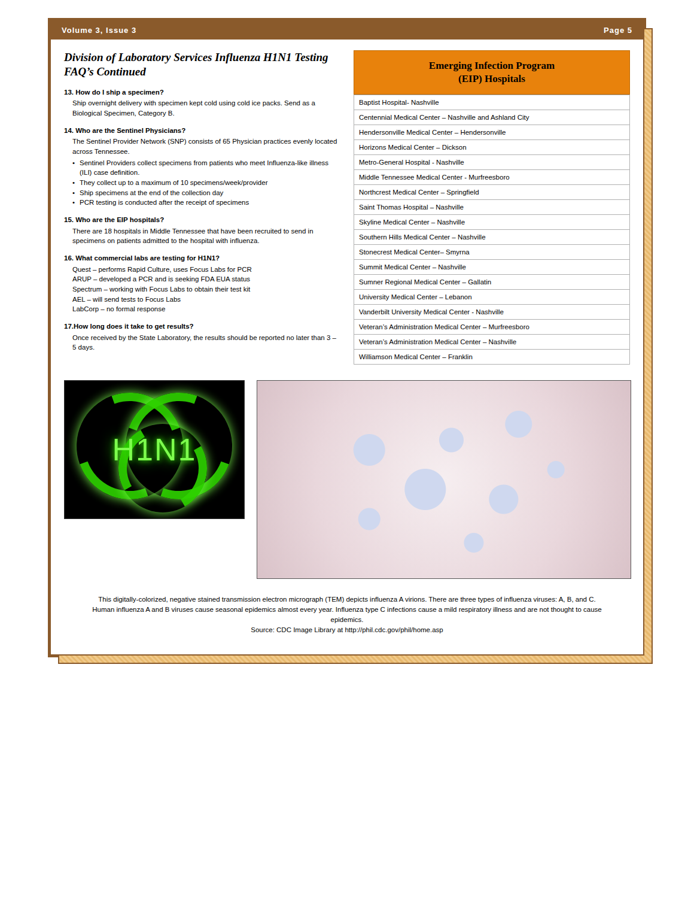Volume 3, Issue 3 Page 5
Division of Laboratory Services Influenza H1N1 Testing FAQ’s Continued
13. How do I ship a specimen?
Ship overnight delivery with specimen kept cold using cold ice packs. Send as a Biological Specimen, Category B.
14. Who are the Sentinel Physicians?
The Sentinel Provider Network (SNP) consists of 65 Physician practices evenly located across Tennessee.
Sentinel Providers collect specimens from patients who meet Influenza-like illness (ILI) case definition.
They collect up to a maximum of 10 specimens/week/provider
Ship specimens at the end of the collection day
PCR testing is conducted after the receipt of specimens
15. Who are the EIP hospitals?
There are 18 hospitals in Middle Tennessee that have been recruited to send in specimens on patients admitted to the hospital with influenza.
16. What commercial labs are testing for H1N1?
Quest – performs Rapid Culture, uses Focus Labs for PCR
ARUP – developed a PCR and is seeking FDA EUA status
Spectrum – working with Focus Labs to obtain their test kit
AEL – will send tests to Focus Labs
LabCorp – no formal response
17.How long does it take to get results?
Once received by the State Laboratory, the results should be reported no later than 3 – 5 days.
Emerging Infection Program
(EIP) Hospitals
| Baptist Hospital- Nashville |
| Centennial Medical Center – Nashville and Ashland City |
| Hendersonville Medical Center – Hendersonville |
| Horizons Medical Center – Dickson |
| Metro-General Hospital - Nashville |
| Middle Tennessee Medical Center - Murfreesboro |
| Northcrest Medical Center – Springfield |
| Saint Thomas Hospital – Nashville |
| Skyline Medical Center – Nashville |
| Southern Hills Medical Center – Nashville |
| Stonecrest Medical Center– Smyrna |
| Summit Medical Center – Nashville |
| Sumner Regional Medical Center – Gallatin |
| University Medical Center – Lebanon |
| Vanderbilt University Medical Center - Nashville |
| Veteran’s Administration Medical Center – Murfreesboro |
| Veteran’s Administration Medical Center – Nashville |
| Williamson Medical Center – Franklin |
H1N1
This digitally-colorized, negative stained transmission electron micrograph (TEM) depicts influenza A virions. There are three types of influenza viruses: A, B, and C. Human influenza A and B viruses cause seasonal epidemics almost every year. Influenza type C infections cause a mild respiratory illness and are not thought to cause epidemics.
Source: CDC Image Library at http://phil.cdc.gov/phil/home.asp